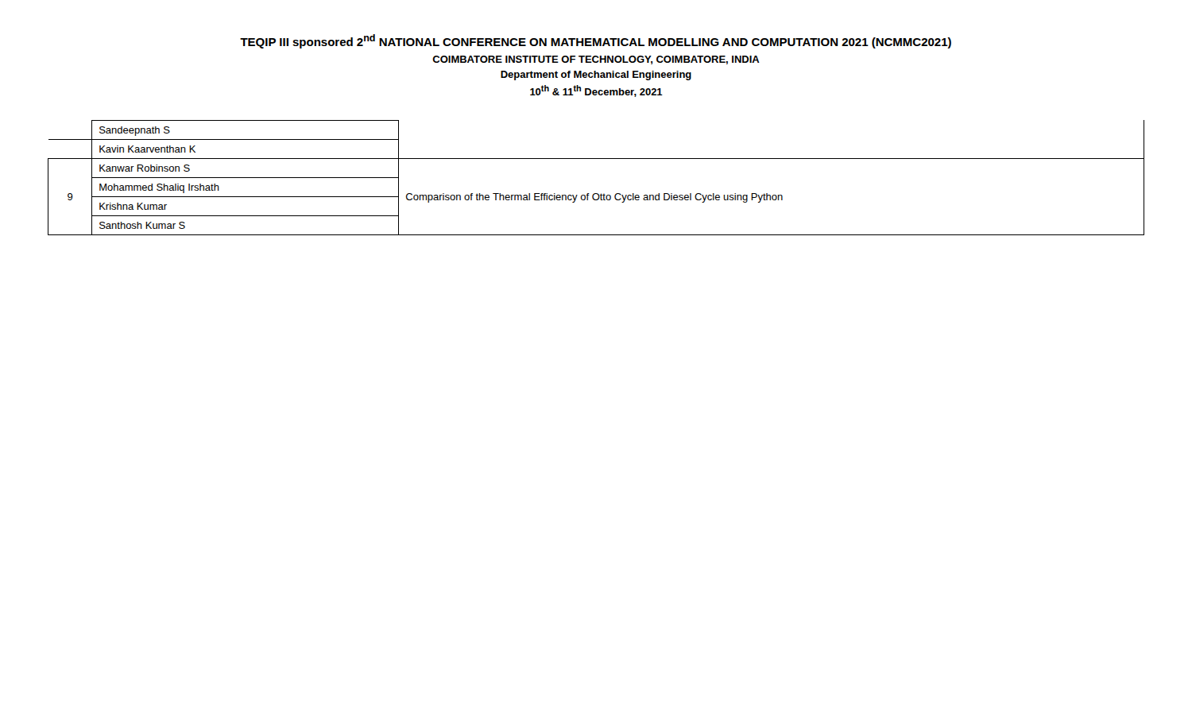TEQIP III sponsored 2nd NATIONAL CONFERENCE ON MATHEMATICAL MODELLING AND COMPUTATION 2021 (NCMMC2021)
COIMBATORE INSTITUTE OF TECHNOLOGY, COIMBATORE, INDIA
Department of Mechanical Engineering
10th & 11th December, 2021
| | Sandeepnath S | |
| | Kavin Kaarventhan K |
| 9 | Kanwar Robinson S | Comparison of the Thermal Efficiency of Otto Cycle and Diesel Cycle using Python |
| Mohammed Shaliq Irshath |
| Krishna Kumar |
| Santhosh Kumar S |